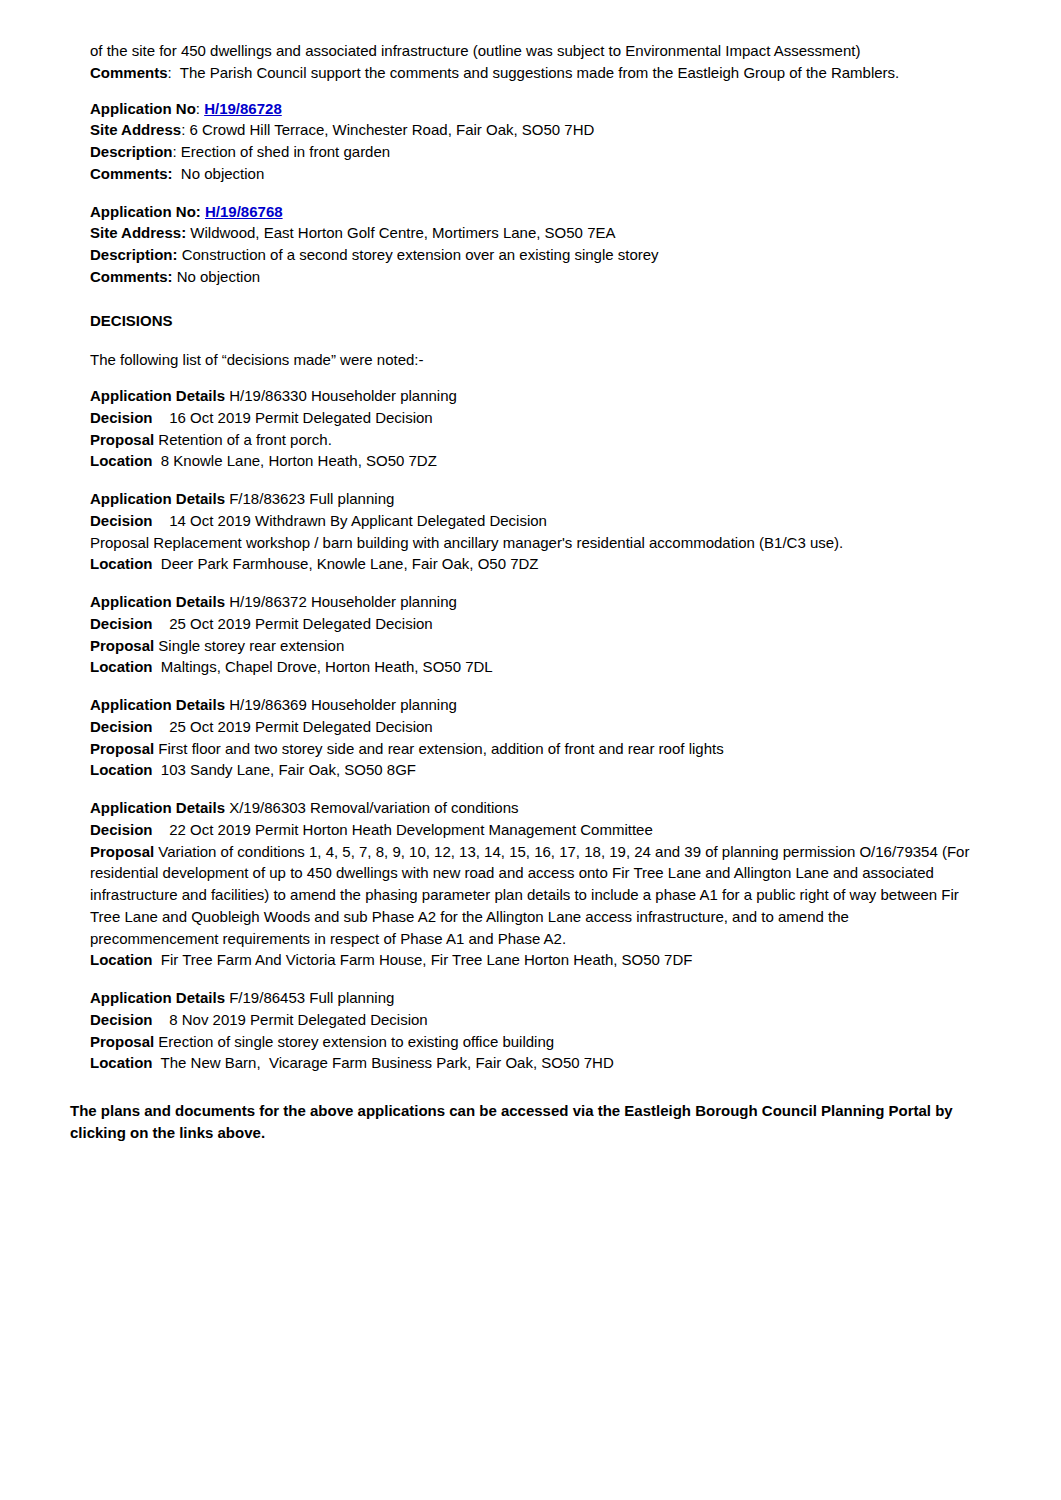of the site for 450 dwellings and associated infrastructure (outline was subject to Environmental Impact Assessment)
Comments: The Parish Council support the comments and suggestions made from the Eastleigh Group of the Ramblers.
Application No: H/19/86728
Site Address: 6 Crowd Hill Terrace, Winchester Road, Fair Oak, SO50 7HD
Description: Erection of shed in front garden
Comments: No objection
Application No: H/19/86768
Site Address: Wildwood, East Horton Golf Centre, Mortimers Lane, SO50 7EA
Description: Construction of a second storey extension over an existing single storey
Comments: No objection
DECISIONS
The following list of “decisions made” were noted:-
Application Details H/19/86330 Householder planning
Decision 16 Oct 2019 Permit Delegated Decision
Proposal Retention of a front porch.
Location 8 Knowle Lane, Horton Heath, SO50 7DZ
Application Details F/18/83623 Full planning
Decision 14 Oct 2019 Withdrawn By Applicant Delegated Decision
Proposal Replacement workshop / barn building with ancillary manager's residential accommodation (B1/C3 use).
Location Deer Park Farmhouse, Knowle Lane, Fair Oak, O50 7DZ
Application Details H/19/86372 Householder planning
Decision 25 Oct 2019 Permit Delegated Decision
Proposal Single storey rear extension
Location Maltings, Chapel Drove, Horton Heath, SO50 7DL
Application Details H/19/86369 Householder planning
Decision 25 Oct 2019 Permit Delegated Decision
Proposal First floor and two storey side and rear extension, addition of front and rear roof lights
Location 103 Sandy Lane, Fair Oak, SO50 8GF
Application Details X/19/86303 Removal/variation of conditions
Decision 22 Oct 2019 Permit Horton Heath Development Management Committee
Proposal Variation of conditions 1, 4, 5, 7, 8, 9, 10, 12, 13, 14, 15, 16, 17, 18, 19, 24 and 39 of planning permission O/16/79354 (For residential development of up to 450 dwellings with new road and access onto Fir Tree Lane and Allington Lane and associated infrastructure and facilities) to amend the phasing parameter plan details to include a phase A1 for a public right of way between Fir Tree Lane and Quobleigh Woods and sub Phase A2 for the Allington Lane access infrastructure, and to amend the precommencement requirements in respect of Phase A1 and Phase A2.
Location Fir Tree Farm And Victoria Farm House, Fir Tree Lane Horton Heath, SO50 7DF
Application Details F/19/86453 Full planning
Decision 8 Nov 2019 Permit Delegated Decision
Proposal Erection of single storey extension to existing office building
Location The New Barn, Vicarage Farm Business Park, Fair Oak, SO50 7HD
The plans and documents for the above applications can be accessed via the Eastleigh Borough Council Planning Portal by clicking on the links above.